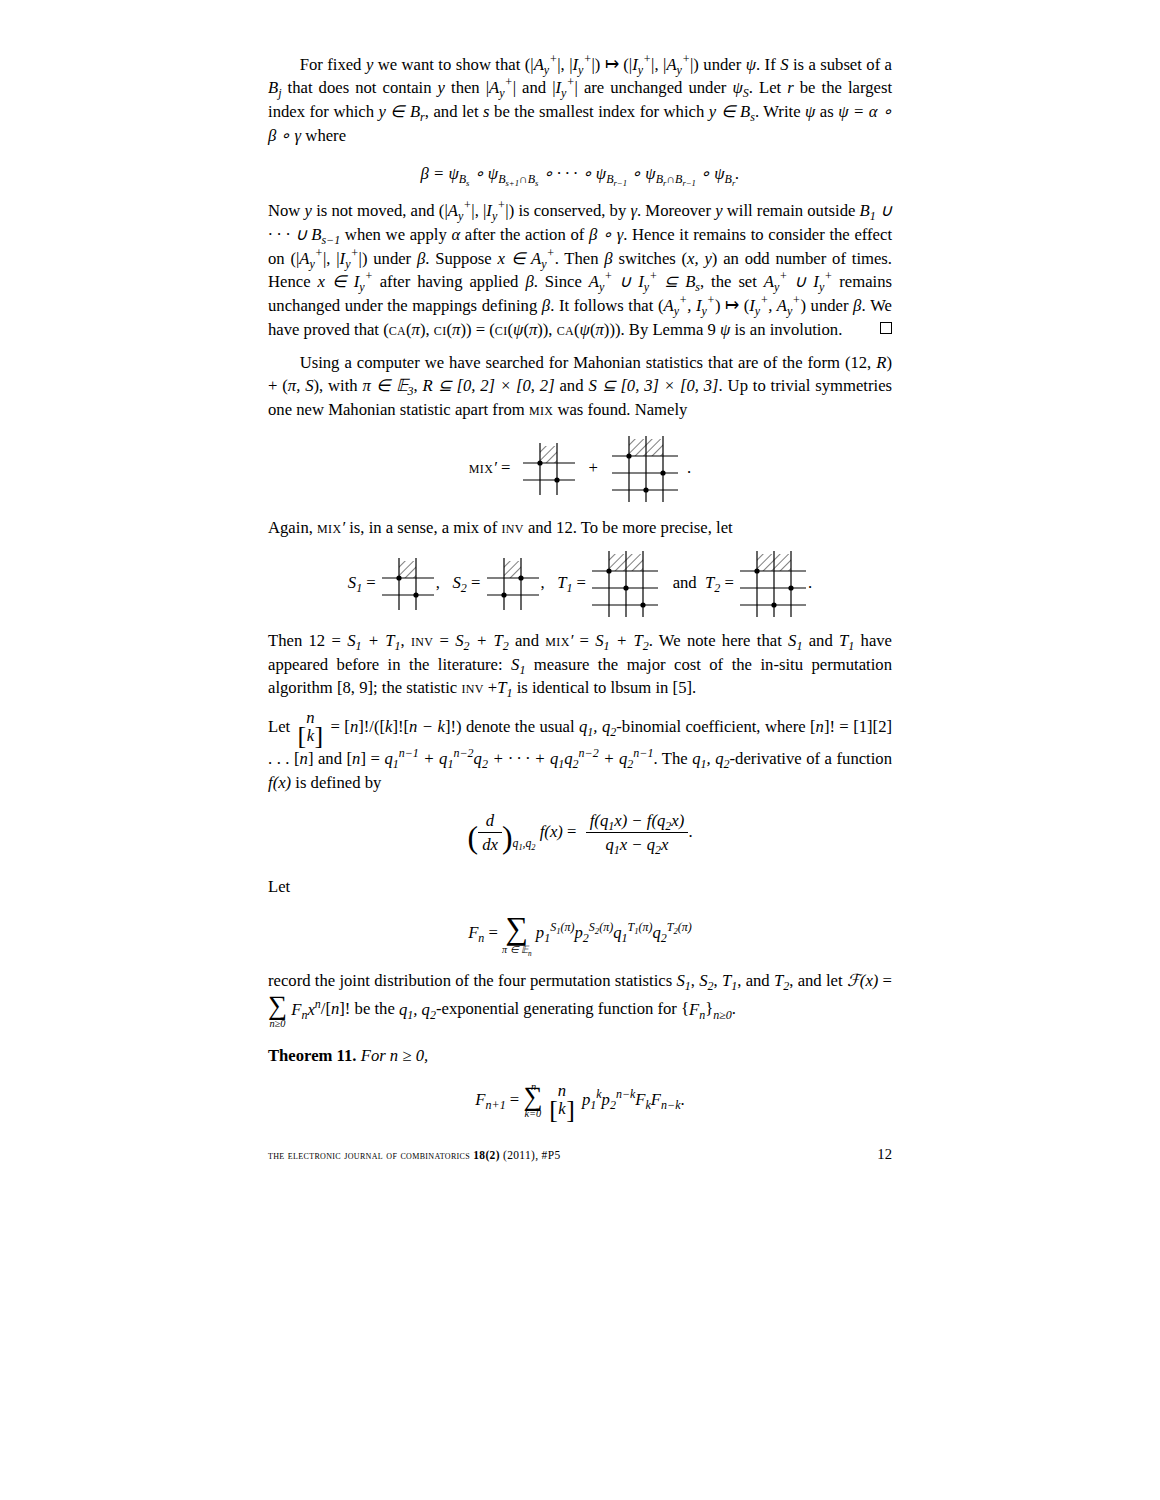For fixed y we want to show that (|Ay+|, |Iy+|) ↦ (|Iy+|, |Ay+|) under ψ. If S is a subset of a Bj that does not contain y then |Ay+| and |Iy+| are unchanged under ψS. Let r be the largest index for which y ∈ Br, and let s be the smallest index for which y ∈ Bs. Write ψ as ψ = α ∘ β ∘ γ where
β = ψBs ∘ ψBs+1∩Bs ∘ · · · ∘ ψBr−1 ∘ ψBr∩Br−1 ∘ ψBr.
Now y is not moved, and (|Ay+|, |Iy+|) is conserved, by γ. Moreover y will remain outside B1 ∪ · · · ∪ Bs−1 when we apply α after the action of β ∘ γ. Hence it remains to consider the effect on (|Ay+|, |Iy+|) under β. Suppose x ∈ Ay+. Then β switches (x, y) an odd number of times. Hence x ∈ Iy+ after having applied β. Since Ay+ ∪ Iy+ ⊆ Bs, the set Ay+ ∪ Iy+ remains unchanged under the mappings defining β. It follows that (Ay+, Iy+) ↦ (Iy+, Ay+) under β. We have proved that (ca(π), ci(π)) = (ci(ψ(π)), ca(ψ(π))). By Lemma 9 ψ is an involution.
Using a computer we have searched for Mahonian statistics that are of the form (12, R) + (π, S), with π ∈ 𝔼3, R ⊆ [0, 2] × [0, 2] and S ⊆ [0, 3] × [0, 3]. Up to trivial symmetries one new Mahonian statistic apart from mix was found. Namely
mix′ = + .
Again, mix′ is, in a sense, a mix of inv and 12. To be more precise, let
S1 = , S2 = , T1 = and T2 = .
Then 12 = S1 + T1, inv = S2 + T2 and mix′ = S1 + T2. We note here that S1 and T1 have appeared before in the literature: S1 measure the major cost of the in-situ permutation algorithm [8, 9]; the statistic inv +T1 is identical to lbsum in [5].
Let [n
k] = [n]!/([k]![n − k]!) denote the usual q1, q2-binomial coefficient, where [n]! = [1][2] . . . [n] and [n] = q1n−1 + q1n−2q2 + · · · + q1q2n−2 + q2n−1. The q1, q2-derivative of a function f(x) is defined by
(ddx)q1,q2 f(x) = f(q1x) − f(q2x) q1x − q2x.
Let
Fn = ∑π ∈ 𝔼n p1S1(π)p2S2(π)q1T1(π)q2T2(π)
record the joint distribution of the four permutation statistics S1, S2, T1, and T2, and let ℱ(x) = ∑n≥0 Fnxn/[n]! be the q1, q2-exponential generating function for {Fn}n≥0.
Theorem 11. For n ≥ 0,
Fn+1 = ∑k=0n [n
k] p1kp2n−kFkFn−k.
the electronic journal of combinatorics 18(2) (2011), #P5
12